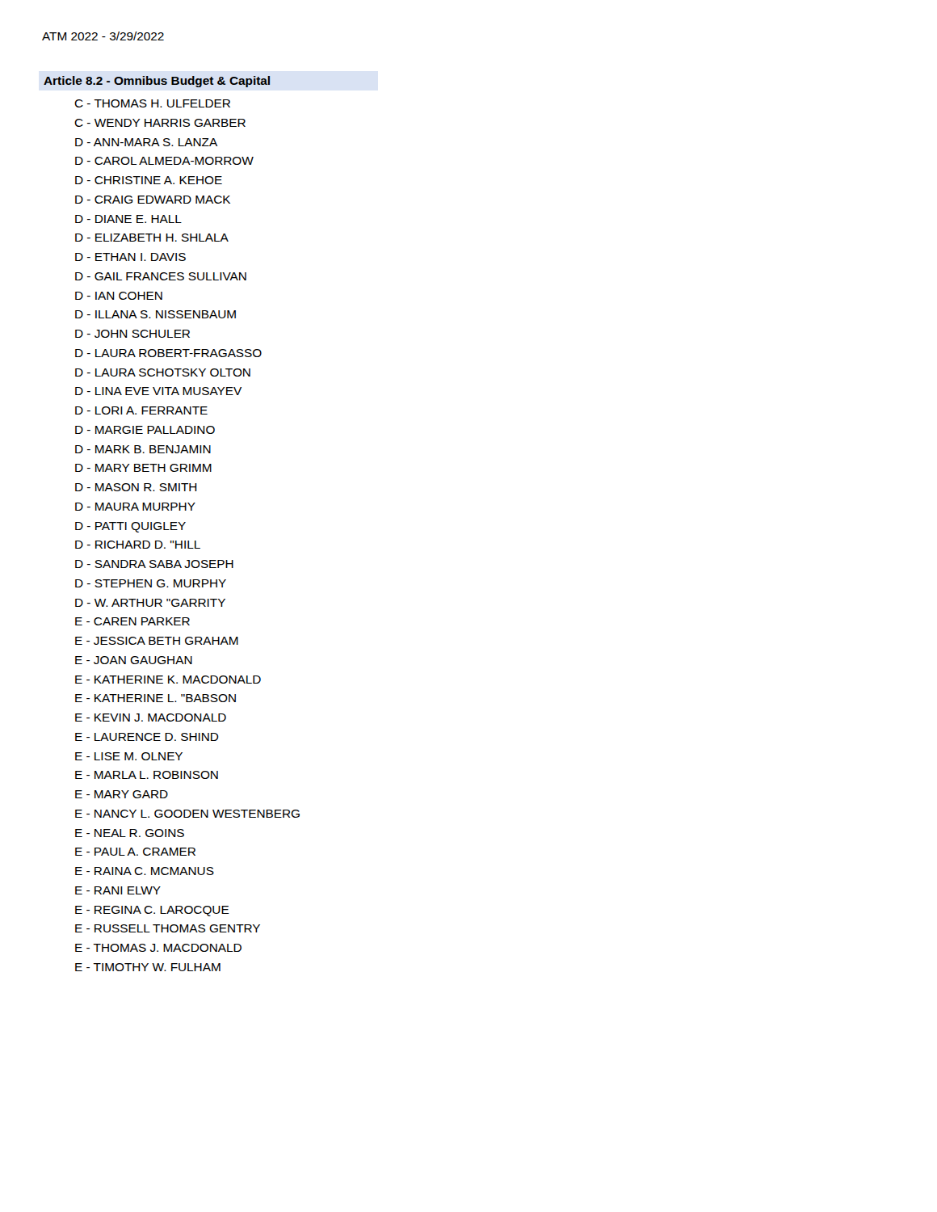ATM 2022 - 3/29/2022
Article 8.2 - Omnibus Budget & Capital
C - THOMAS H. ULFELDER
C - WENDY HARRIS GARBER
D - ANN-MARA S. LANZA
D - CAROL ALMEDA-MORROW
D - CHRISTINE A. KEHOE
D - CRAIG EDWARD MACK
D - DIANE E. HALL
D - ELIZABETH H. SHLALA
D - ETHAN I. DAVIS
D - GAIL FRANCES SULLIVAN
D - IAN COHEN
D - ILLANA S. NISSENBAUM
D - JOHN SCHULER
D - LAURA ROBERT-FRAGASSO
D - LAURA SCHOTSKY OLTON
D - LINA EVE VITA MUSAYEV
D - LORI A. FERRANTE
D - MARGIE PALLADINO
D - MARK B. BENJAMIN
D - MARY BETH GRIMM
D - MASON R. SMITH
D - MAURA MURPHY
D - PATTI QUIGLEY
D - RICHARD D. "HILL
D - SANDRA SABA JOSEPH
D - STEPHEN G. MURPHY
D - W. ARTHUR "GARRITY
E - CAREN PARKER
E - JESSICA BETH GRAHAM
E - JOAN GAUGHAN
E - KATHERINE K. MACDONALD
E - KATHERINE L. "BABSON
E - KEVIN J. MACDONALD
E - LAURENCE D. SHIND
E - LISE M. OLNEY
E - MARLA L. ROBINSON
E - MARY GARD
E - NANCY L. GOODEN WESTENBERG
E - NEAL R. GOINS
E - PAUL A. CRAMER
E - RAINA C. MCMANUS
E - RANI ELWY
E - REGINA C. LAROCQUE
E - RUSSELL THOMAS GENTRY
E - THOMAS J. MACDONALD
E - TIMOTHY W. FULHAM